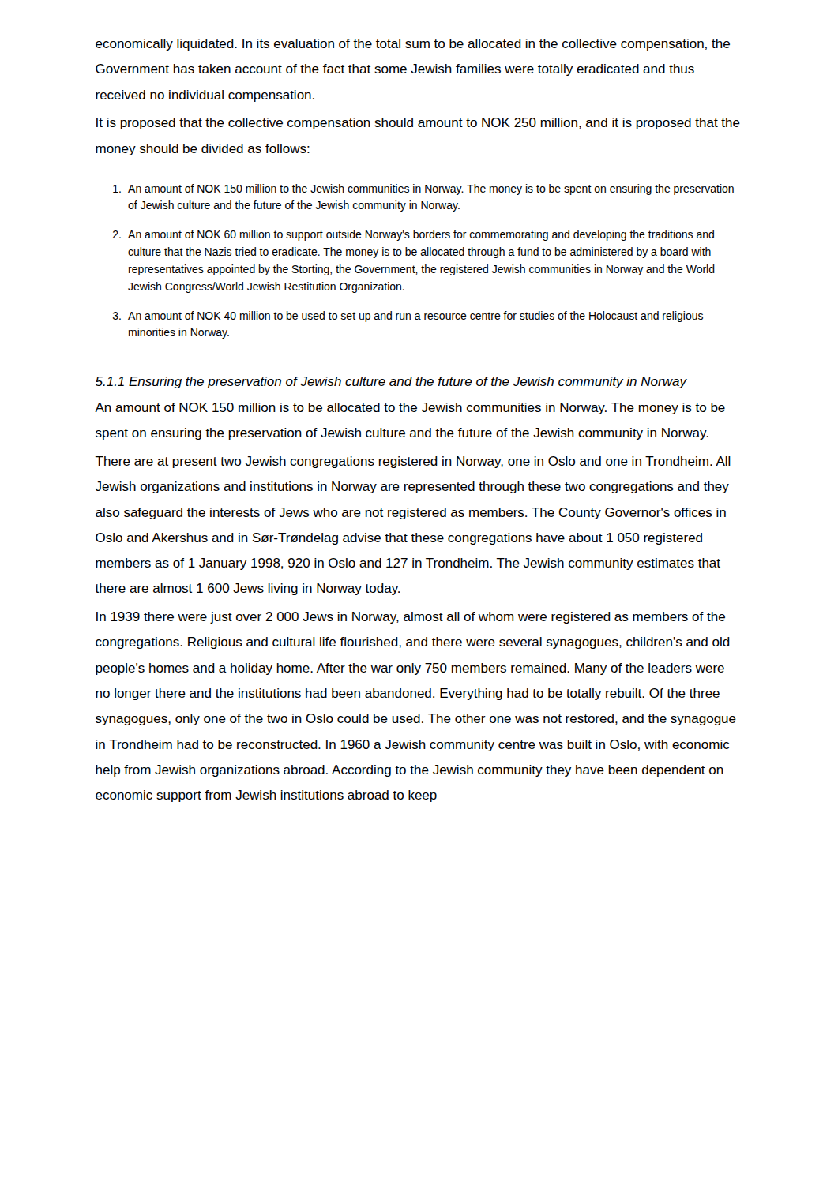economically liquidated. In its evaluation of the total sum to be allocated in the collective compensation, the Government has taken account of the fact that some Jewish families were totally eradicated and thus received no individual compensation.
It is proposed that the collective compensation should amount to NOK 250 million, and it is proposed that the money should be divided as follows:
An amount of NOK 150 million to the Jewish communities in Norway. The money is to be spent on ensuring the preservation of Jewish culture and the future of the Jewish community in Norway.
An amount of NOK 60 million to support outside Norway's borders for commemorating and developing the traditions and culture that the Nazis tried to eradicate. The money is to be allocated through a fund to be administered by a board with representatives appointed by the Storting, the Government, the registered Jewish communities in Norway and the World Jewish Congress/World Jewish Restitution Organization.
An amount of NOK 40 million to be used to set up and run a resource centre for studies of the Holocaust and religious minorities in Norway.
5.1.1 Ensuring the preservation of Jewish culture and the future of the Jewish community in Norway
An amount of NOK 150 million is to be allocated to the Jewish communities in Norway. The money is to be spent on ensuring the preservation of Jewish culture and the future of the Jewish community in Norway.
There are at present two Jewish congregations registered in Norway, one in Oslo and one in Trondheim. All Jewish organizations and institutions in Norway are represented through these two congregations and they also safeguard the interests of Jews who are not registered as members. The County Governor's offices in Oslo and Akershus and in Sør-Trøndelag advise that these congregations have about 1 050 registered members as of 1 January 1998, 920 in Oslo and 127 in Trondheim. The Jewish community estimates that there are almost 1 600 Jews living in Norway today.
In 1939 there were just over 2 000 Jews in Norway, almost all of whom were registered as members of the congregations. Religious and cultural life flourished, and there were several synagogues, children's and old people's homes and a holiday home. After the war only 750 members remained. Many of the leaders were no longer there and the institutions had been abandoned. Everything had to be totally rebuilt. Of the three synagogues, only one of the two in Oslo could be used. The other one was not restored, and the synagogue in Trondheim had to be reconstructed. In 1960 a Jewish community centre was built in Oslo, with economic help from Jewish organizations abroad. According to the Jewish community they have been dependent on economic support from Jewish institutions abroad to keep